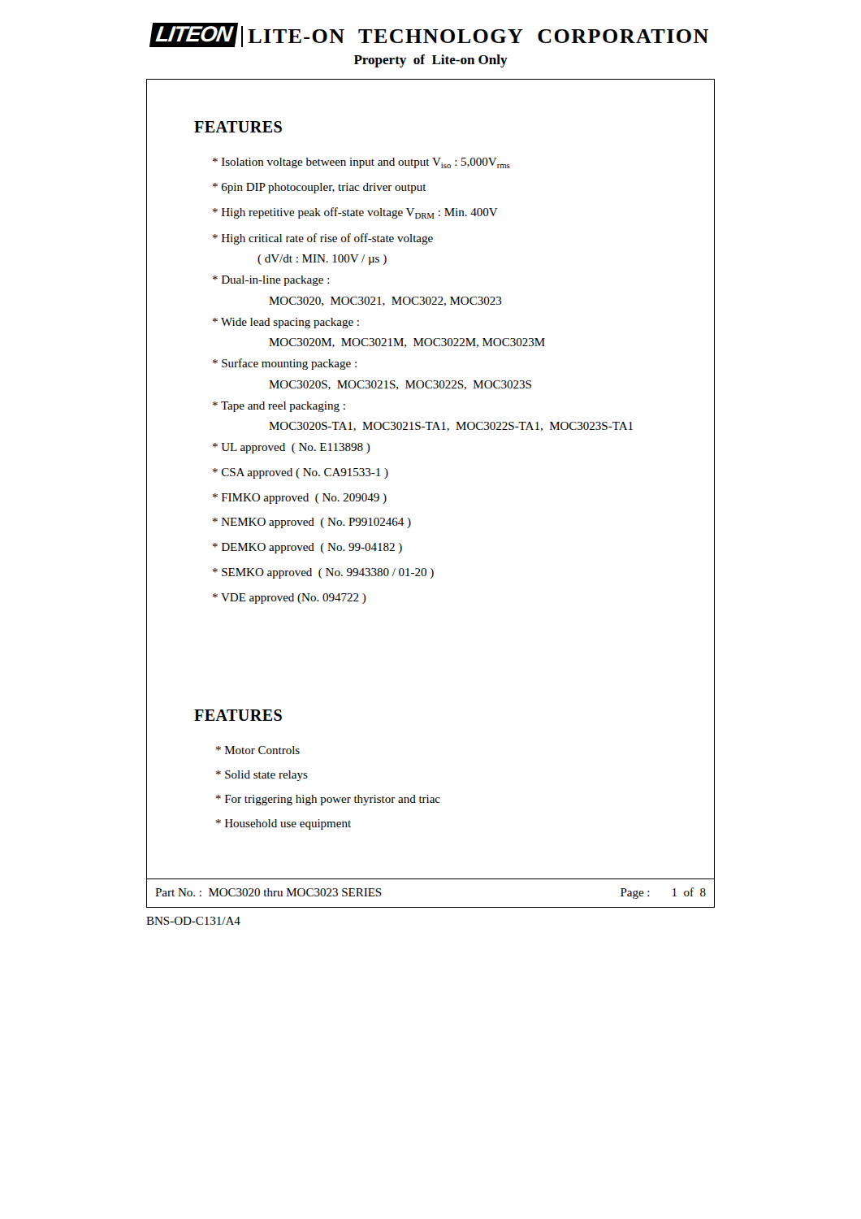LITEON LITE-ON TECHNOLOGY CORPORATION
Property of Lite-on Only
FEATURES
* Isolation voltage between input and output Viso : 5,000Vrms
* 6pin DIP photocoupler, triac driver output
* High repetitive peak off-state voltage VDRM : Min. 400V
* High critical rate of rise of off-state voltage ( dV/dt : MIN. 100V / µs )
* Dual-in-line package : MOC3020, MOC3021, MOC3022, MOC3023
* Wide lead spacing package : MOC3020M, MOC3021M, MOC3022M, MOC3023M
* Surface mounting package : MOC3020S, MOC3021S, MOC3022S, MOC3023S
* Tape and reel packaging : MOC3020S-TA1, MOC3021S-TA1, MOC3022S-TA1, MOC3023S-TA1
* UL approved ( No. E113898 )
* CSA approved ( No. CA91533-1 )
* FIMKO approved ( No. 209049 )
* NEMKO approved ( No. P99102464 )
* DEMKO approved ( No. 99-04182 )
* SEMKO approved ( No. 9943380 / 01-20 )
* VDE approved (No. 094722 )
FEATURES
* Motor Controls
* Solid state relays
* For triggering high power thyristor and triac
* Household use equipment
Part No. : MOC3020 thru MOC3023 SERIES Page :1 of 8
BNS-OD-C131/A4